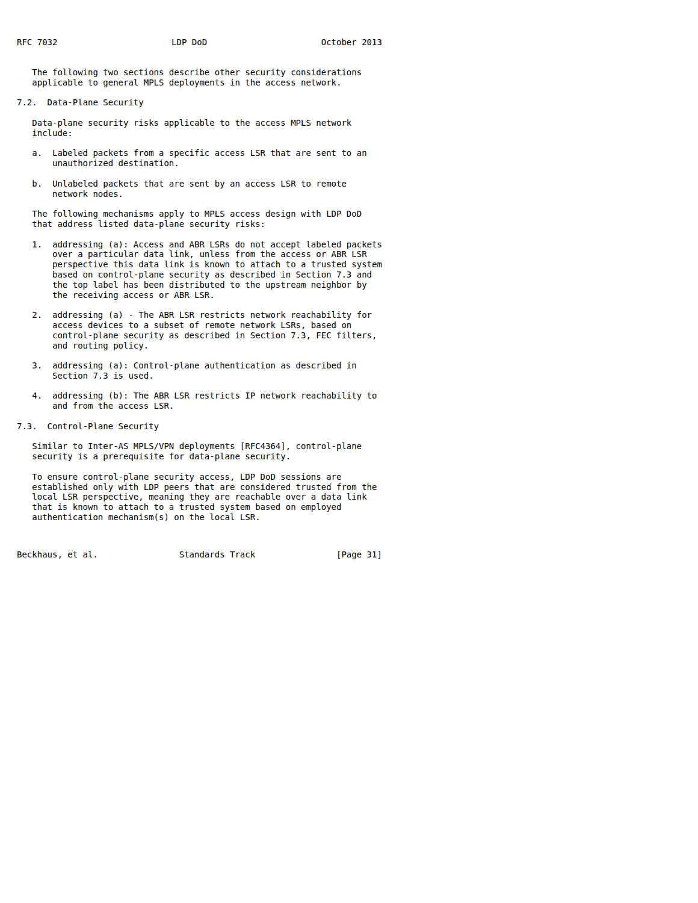RFC 7032 LDP DoD October 2013
The following two sections describe other security considerations applicable to general MPLS deployments in the access network.
7.2. Data-Plane Security
Data-plane security risks applicable to the access MPLS network include: a. Labeled packets from a specific access LSR that are sent to an unauthorized destination. b. Unlabeled packets that are sent by an access LSR to remote network nodes. The following mechanisms apply to MPLS access design with LDP DoD that address listed data-plane security risks: 1. addressing (a): Access and ABR LSRs do not accept labeled packets over a particular data link, unless from the access or ABR LSR perspective this data link is known to attach to a trusted system based on control-plane security as described in Section 7.3 and the top label has been distributed to the upstream neighbor by the receiving access or ABR LSR. 2. addressing (a) - The ABR LSR restricts network reachability for access devices to a subset of remote network LSRs, based on control-plane security as described in Section 7.3, FEC filters, and routing policy. 3. addressing (a): Control-plane authentication as described in Section 7.3 is used. 4. addressing (b): The ABR LSR restricts IP network reachability to and from the access LSR.
7.3. Control-Plane Security
Similar to Inter-AS MPLS/VPN deployments [RFC4364], control-plane security is a prerequisite for data-plane security. To ensure control-plane security access, LDP DoD sessions are established only with LDP peers that are considered trusted from the local LSR perspective, meaning they are reachable over a data link that is known to attach to a trusted system based on employed authentication mechanism(s) on the local LSR.
Beckhaus, et al. Standards Track [Page 31]